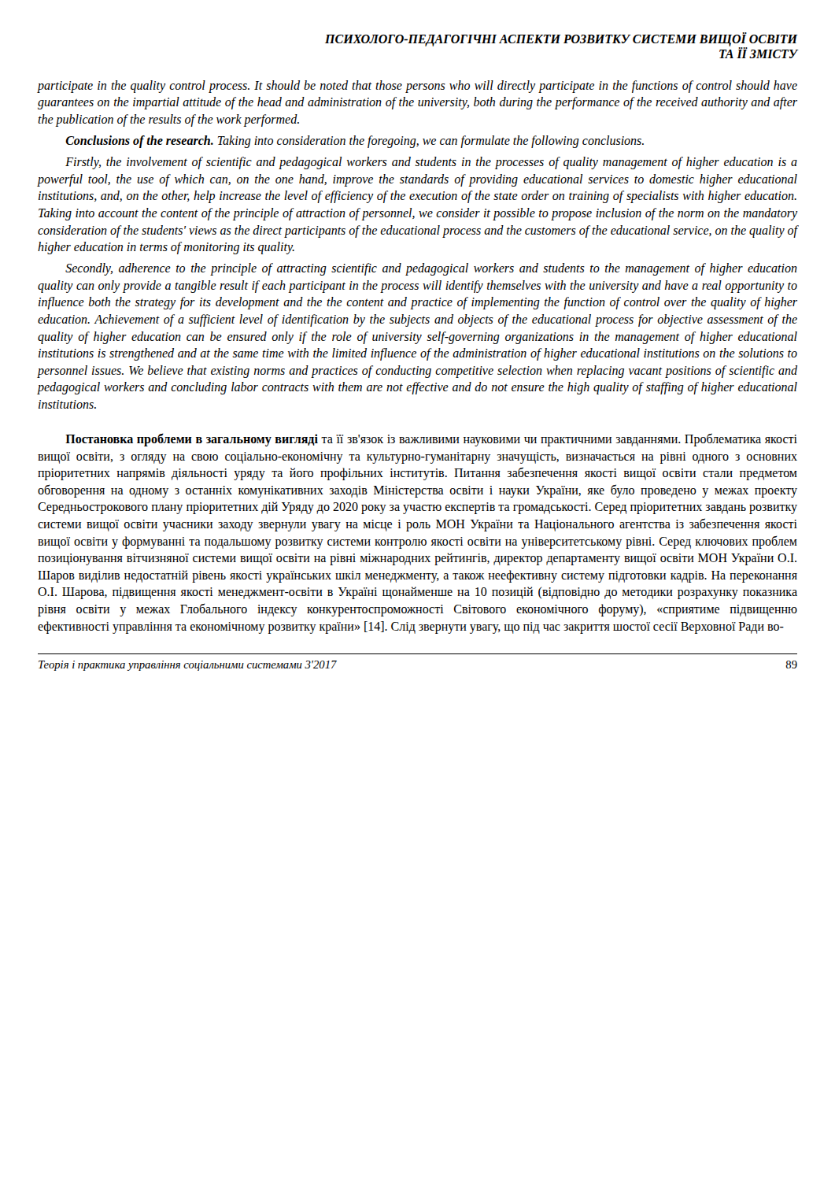ПСИХОЛОГО-ПЕДАГОГІЧНІ АСПЕКТИ РОЗВИТКУ СИСТЕМИ ВИЩОЇ ОСВІТИ ТА ЇЇ ЗМІСТУ
participate in the quality control process. It should be noted that those persons who will directly participate in the functions of control should have guarantees on the impartial attitude of the head and administration of the university, both during the performance of the received authority and after the publication of the results of the work performed.
Conclusions of the research. Taking into consideration the foregoing, we can formulate the following conclusions.
Firstly, the involvement of scientific and pedagogical workers and students in the processes of quality management of higher education is a powerful tool, the use of which can, on the one hand, improve the standards of providing educational services to domestic higher educational institutions, and, on the other, help increase the level of efficiency of the execution of the state order on training of specialists with higher education. Taking into account the content of the principle of attraction of personnel, we consider it possible to propose inclusion of the norm on the mandatory consideration of the students' views as the direct participants of the educational process and the customers of the educational service, on the quality of higher education in terms of monitoring its quality.
Secondly, adherence to the principle of attracting scientific and pedagogical workers and students to the management of higher education quality can only provide a tangible result if each participant in the process will identify themselves with the university and have a real opportunity to influence both the strategy for its development and the the content and practice of implementing the function of control over the quality of higher education. Achievement of a sufficient level of identification by the subjects and objects of the educational process for objective assessment of the quality of higher education can be ensured only if the role of university self-governing organizations in the management of higher educational institutions is strengthened and at the same time with the limited influence of the administration of higher educational institutions on the solutions to personnel issues. We believe that existing norms and practices of conducting competitive selection when replacing vacant positions of scientific and pedagogical workers and concluding labor contracts with them are not effective and do not ensure the high quality of staffing of higher educational institutions.
Постановка проблеми в загальному вигляді та її зв'язок із важливими науковими чи практичними завданнями. Проблематика якості вищої освіти, з огляду на свою соціально-економічну та культурно-гуманітарну значущість, визначається на рівні одного з основних пріоритетних напрямів діяльності уряду та його профільних інститутів. Питання забезпечення якості вищої освіти стали предметом обговорення на одному з останніх комунікативних заходів Міністерства освіти і науки України, яке було проведено у межах проекту Середньострокового плану пріоритетних дій Уряду до 2020 року за участю експертів та громадськості. Серед пріоритетних завдань розвитку системи вищої освіти учасники заходу звернули увагу на місце і роль МОН України та Національного агентства із забезпечення якості вищої освіти у формуванні та подальшому розвитку системи контролю якості освіти на університетському рівні. Серед ключових проблем позиціонування вітчизняної системи вищої освіти на рівні міжнародних рейтингів, директор департаменту вищої освіти МОН України О.І. Шаров виділив недостатній рівень якості українських шкіл менеджменту, а також неефективну систему підготовки кадрів. На переконання О.І. Шарова, підвищення якості менеджмент-освіти в Україні щонайменше на 10 позицій (відповідно до методики розрахунку показника рівня освіти у межах Глобального індексу конкурентоспроможності Світового економічного форуму), «сприятиме підвищенню ефективності управління та економічному розвитку країни» [14]. Слід звернути увагу, що під час закриття шостої сесії Верховної Ради во-
Теорія і практика управління соціальними системами 3'2017 89